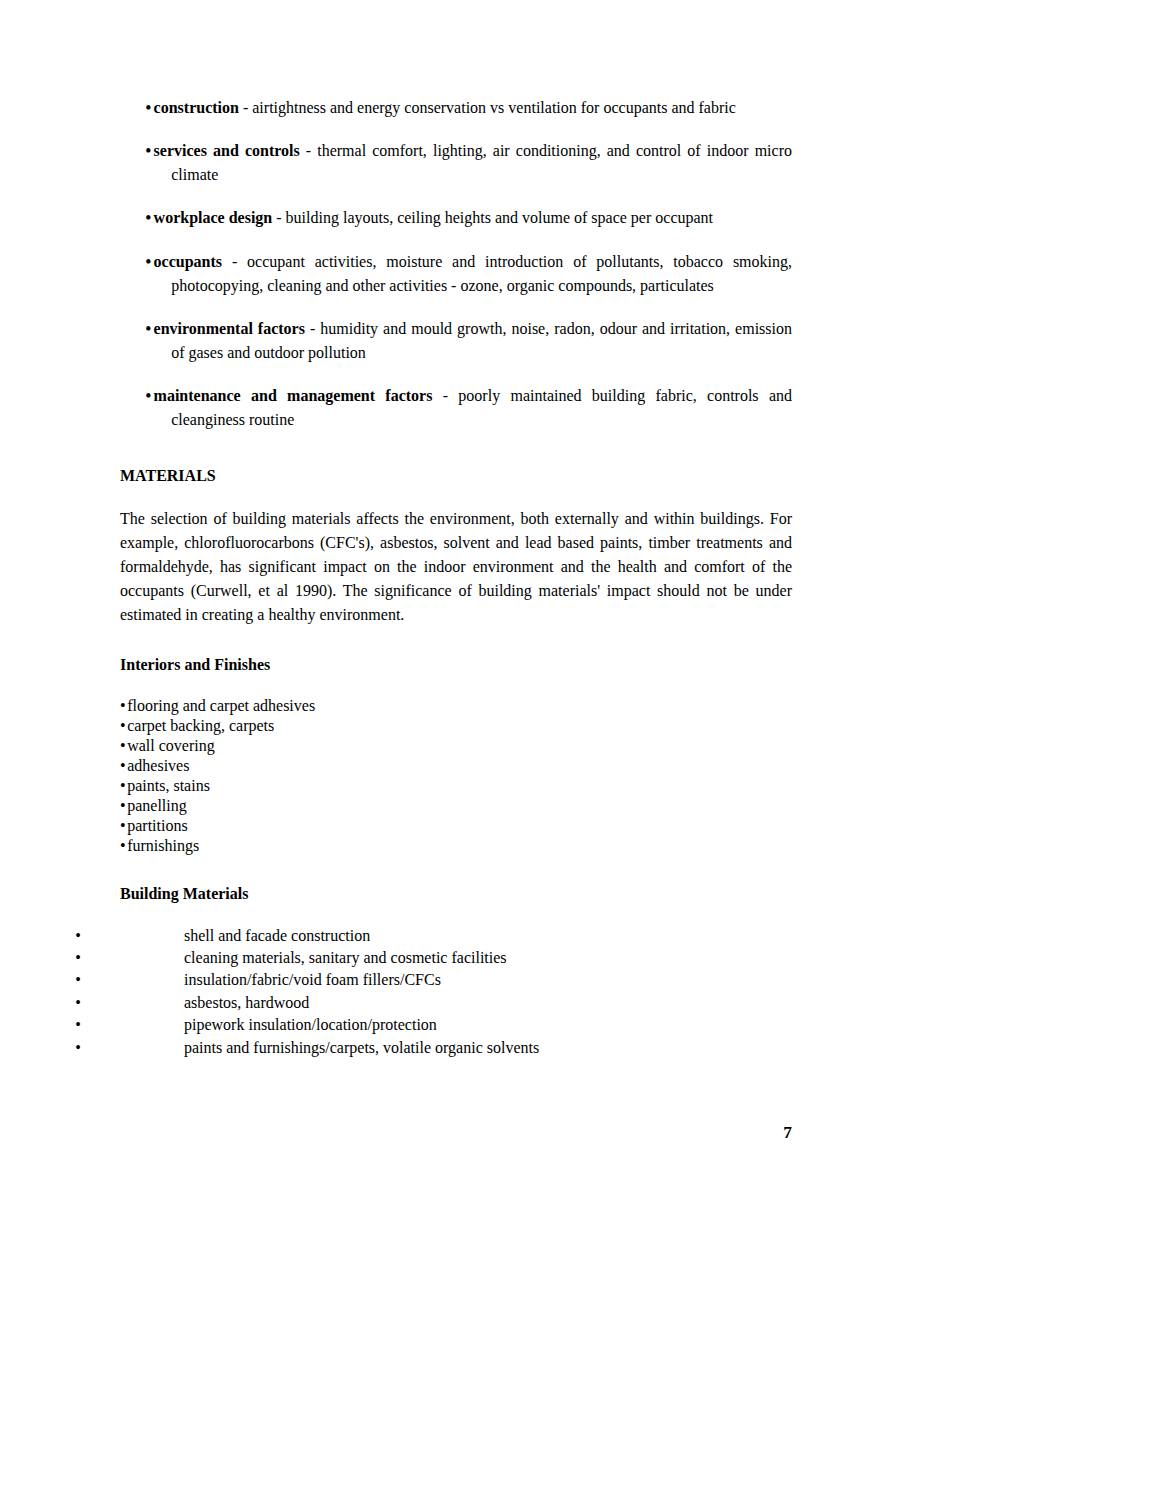construction - airtightness and energy conservation vs ventilation for occupants and fabric
services and controls - thermal comfort, lighting, air conditioning, and control of indoor micro climate
workplace design - building layouts, ceiling heights and volume of space per occupant
occupants - occupant activities, moisture and introduction of pollutants, tobacco smoking, photocopying, cleaning and other activities - ozone, organic compounds, particulates
environmental factors - humidity and mould growth, noise, radon, odour and irritation, emission of gases and outdoor pollution
maintenance and management factors - poorly maintained building fabric, controls and cleanginess routine
MATERIALS
The selection of building materials affects the environment, both externally and within buildings. For example, chlorofluorocarbons (CFC's), asbestos, solvent and lead based paints, timber treatments and formaldehyde, has significant impact on the indoor environment and the health and comfort of the occupants (Curwell, et al 1990). The significance of building materials' impact should not be under estimated in creating a healthy environment.
Interiors and Finishes
flooring and carpet adhesives
carpet backing, carpets
wall covering
adhesives
paints, stains
panelling
partitions
furnishings
Building Materials
shell and facade construction
cleaning materials, sanitary and cosmetic facilities
insulation/fabric/void foam fillers/CFCs
asbestos, hardwood
pipework insulation/location/protection
paints and furnishings/carpets, volatile organic solvents
7